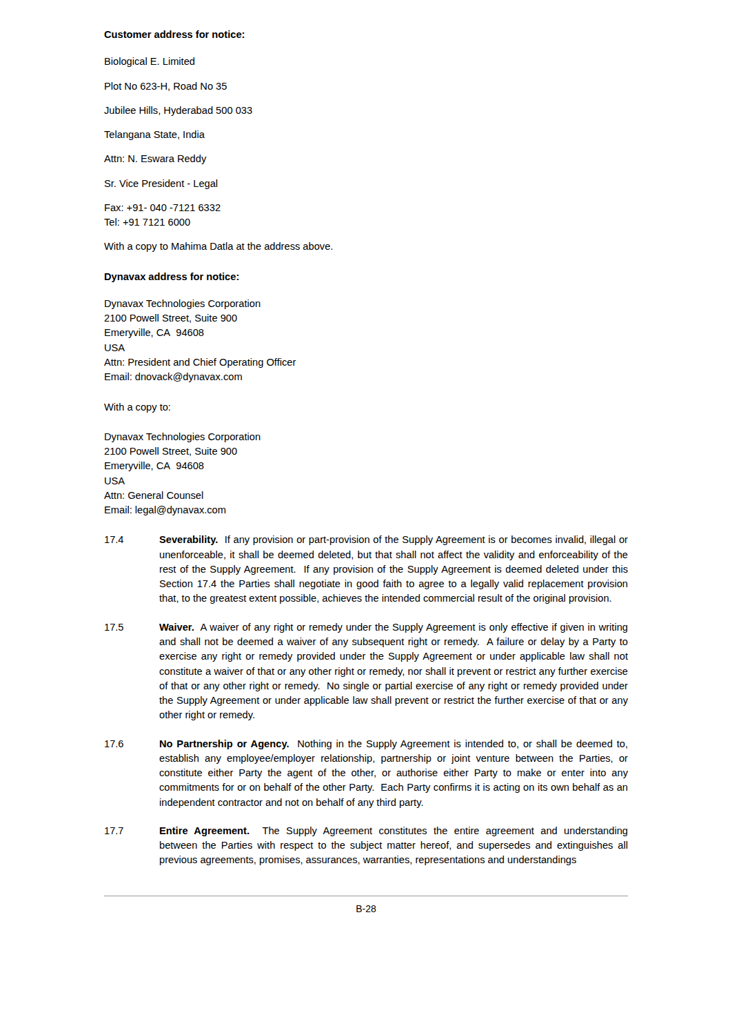Customer address for notice:
Biological E. Limited
Plot No 623-H, Road No 35
Jubilee Hills, Hyderabad 500 033
Telangana State, India
Attn: N. Eswara Reddy
Sr. Vice President - Legal
Fax: +91- 040 -7121 6332
Tel: +91 7121 6000
With a copy to Mahima Datla at the address above.
Dynavax address for notice:
Dynavax Technologies Corporation
2100 Powell Street, Suite 900
Emeryville, CA 94608
USA
Attn: President and Chief Operating Officer
Email: dnovack@dynavax.com
With a copy to:
Dynavax Technologies Corporation
2100 Powell Street, Suite 900
Emeryville, CA 94608
USA
Attn: General Counsel
Email: legal@dynavax.com
17.4
Severability. If any provision or part-provision of the Supply Agreement is or becomes invalid, illegal or unenforceable, it shall be deemed deleted, but that shall not affect the validity and enforceability of the rest of the Supply Agreement. If any provision of the Supply Agreement is deemed deleted under this Section 17.4 the Parties shall negotiate in good faith to agree to a legally valid replacement provision that, to the greatest extent possible, achieves the intended commercial result of the original provision.
17.5
Waiver. A waiver of any right or remedy under the Supply Agreement is only effective if given in writing and shall not be deemed a waiver of any subsequent right or remedy. A failure or delay by a Party to exercise any right or remedy provided under the Supply Agreement or under applicable law shall not constitute a waiver of that or any other right or remedy, nor shall it prevent or restrict any further exercise of that or any other right or remedy. No single or partial exercise of any right or remedy provided under the Supply Agreement or under applicable law shall prevent or restrict the further exercise of that or any other right or remedy.
17.6
No Partnership or Agency. Nothing in the Supply Agreement is intended to, or shall be deemed to, establish any employee/employer relationship, partnership or joint venture between the Parties, or constitute either Party the agent of the other, or authorise either Party to make or enter into any commitments for or on behalf of the other Party. Each Party confirms it is acting on its own behalf as an independent contractor and not on behalf of any third party.
17.7
Entire Agreement. The Supply Agreement constitutes the entire agreement and understanding between the Parties with respect to the subject matter hereof, and supersedes and extinguishes all previous agreements, promises, assurances, warranties, representations and understandings
B-28